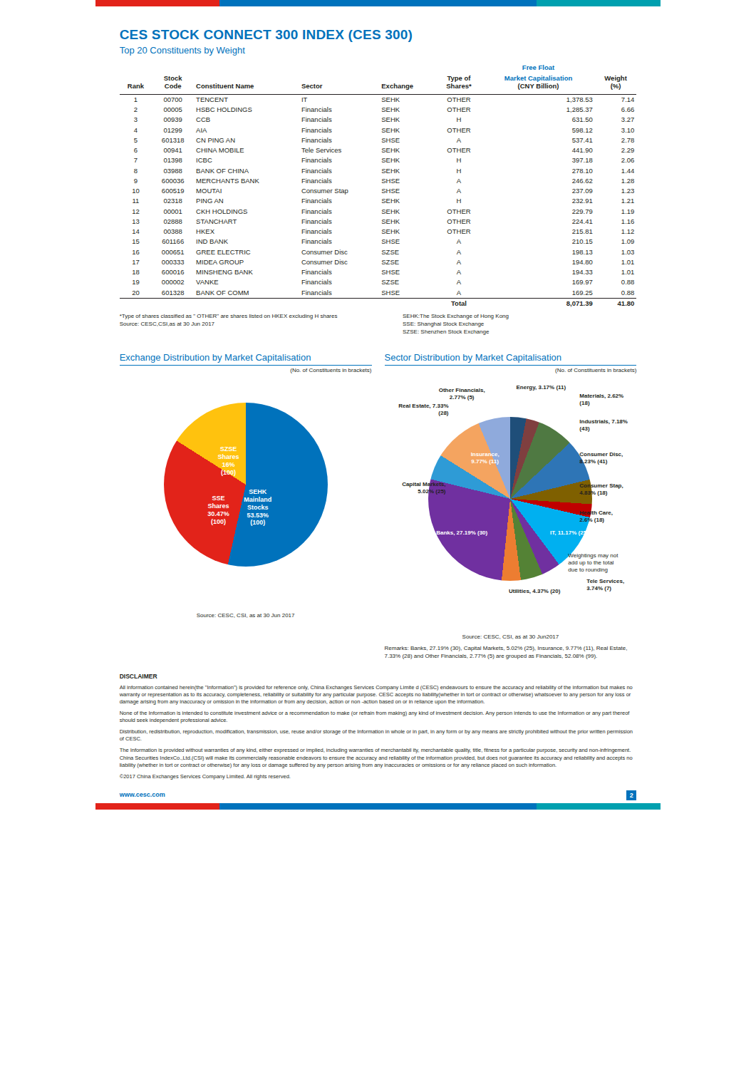CES STOCK CONNECT 300 INDEX (CES 300)
Top 20 Constituents by Weight
| Rank | Stock Code | Constituent Name | Sector | Exchange | Type of Shares* | Free Float | Weight (%) |
| --- | --- | --- | --- | --- | --- | --- | --- |
| Market Capitalisation (CNY Billion) |
| 1 | 00700 | TENCENT | IT | SEHK | OTHER | 1,378.53 | 7.14 |
| 2 | 00005 | HSBC HOLDINGS | Financials | SEHK | OTHER | 1,285.37 | 6.66 |
| 3 | 00939 | CCB | Financials | SEHK | H | 631.50 | 3.27 |
| 4 | 01299 | AIA | Financials | SEHK | OTHER | 598.12 | 3.10 |
| 5 | 601318 | CN PING AN | Financials | SHSE | A | 537.41 | 2.78 |
| 6 | 00941 | CHINA MOBILE | Tele Services | SEHK | OTHER | 441.90 | 2.29 |
| 7 | 01398 | ICBC | Financials | SEHK | H | 397.18 | 2.06 |
| 8 | 03988 | BANK OF CHINA | Financials | SEHK | H | 278.10 | 1.44 |
| 9 | 600036 | MERCHANTS BANK | Financials | SHSE | A | 246.62 | 1.28 |
| 10 | 600519 | MOUTAI | Consumer Stap | SHSE | A | 237.09 | 1.23 |
| 11 | 02318 | PING AN | Financials | SEHK | H | 232.91 | 1.21 |
| 12 | 00001 | CKH HOLDINGS | Financials | SEHK | OTHER | 229.79 | 1.19 |
| 13 | 02888 | STANCHART | Financials | SEHK | OTHER | 224.41 | 1.16 |
| 14 | 00388 | HKEX | Financials | SEHK | OTHER | 215.81 | 1.12 |
| 15 | 601166 | IND BANK | Financials | SHSE | A | 210.15 | 1.09 |
| 16 | 000651 | GREE ELECTRIC | Consumer Disc | SZSE | A | 198.13 | 1.03 |
| 17 | 000333 | MIDEA GROUP | Consumer Disc | SZSE | A | 194.80 | 1.01 |
| 18 | 600016 | MINSHENG BANK | Financials | SHSE | A | 194.33 | 1.01 |
| 19 | 000002 | VANKE | Financials | SZSE | A | 169.97 | 0.88 |
| 20 | 601328 | BANK OF COMM | Financials | SHSE | A | 169.25 | 0.88 |
| | Total | 8,071.39 | 41.80 |
*Type of shares classified as " OTHER" are shares listed on HKEX excluding H shares
Source: CESC,CSI,as at 30 Jun 2017
SEHK:The Stock Exchange of Hong Kong
SSE: Shanghai Stock Exchange
SZSE: Shenzhen Stock Exchange
Exchange Distribution by Market Capitalisation
(No. of Constituents in brackets)
SEHK
Mainland
Stocks
53.53%
(100)
SSE
Shares
30.47%
(100)
SZSE
Shares
16%
(100)
Source: CESC, CSI, as at 30 Jun 2017
Sector Distribution by Market Capitalisation
(No. of Constituents in brackets)
Other Financials,
2.77% (5)
Real Estate, 7.33%
(28)
Energy, 3.17% (11)
Materials, 2.62%
(18)
Industrials, 7.18%
(43)
Consumer Disc,
8.23% (41)
Consumer Stap,
4.83% (18)
Health Care,
2.6% (18)
Insurance,
9.77% (11)
Capital Markets,
5.02% (25)
Banks, 27.19% (30)
IT, 11.17% (25)
Utilities, 4.37% (20)
Tele Services,
3.74% (7)
Weightings may not
add up to the total
due to rounding
Source: CESC, CSI, as at 30 Jun2017
Remarks: Banks, 27.19% (30), Capital Markets, 5.02% (25), Insurance, 9.77% (11), Real Estate, 7.33% (28) and Other Financials, 2.77% (5) are grouped as Financials, 52.08% (99).
DISCLAIMER
All information contained herein(the "Information") is provided for reference only, China Exchanges Services Company Limite d (CESC) endeavours to ensure the accuracy and reliability of the information but makes no warranty or representation as to its accuracy, completeness, reliability or suitability for any particular purpose. CESC accepts no liability(whether in tort or contract or otherwise) whatsoever to any person for any loss or damage arising from any inaccuracy or omission in the information or from any decision, action or non -action based on or in reliance upon the information.
None of the Information is intended to constitute investment advice or a recommendation to make (or refrain from making) any kind of investment decision. Any person intends to use the Information or any part thereof should seek independent professional advice.
Distribution, redistribution, reproduction, modification, transmission, use, reuse and/or storage of the Information in whole or in part, in any form or by any means are strictly prohibited without the prior written permission of CESC.
The Information is provided without warranties of any kind, either expressed or implied, including warranties of merchantabil ity, merchantable quality, title, fitness for a particular purpose, security and non-infringement. China Securities IndexCo.,Ltd.(CSI) will make its commercially reasonable endeavors to ensure the accuracy and reliability of the information provided, but does not guarantee its accuracy and reliability and accepts no liability (whether in tort or contract or otherwise) for any loss or damage suffered by any person arising from any inaccuracies or omissions or for any reliance placed on such information.
©2017 China Exchanges Services Company Limited. All rights reserved.
www.cesc.com
2